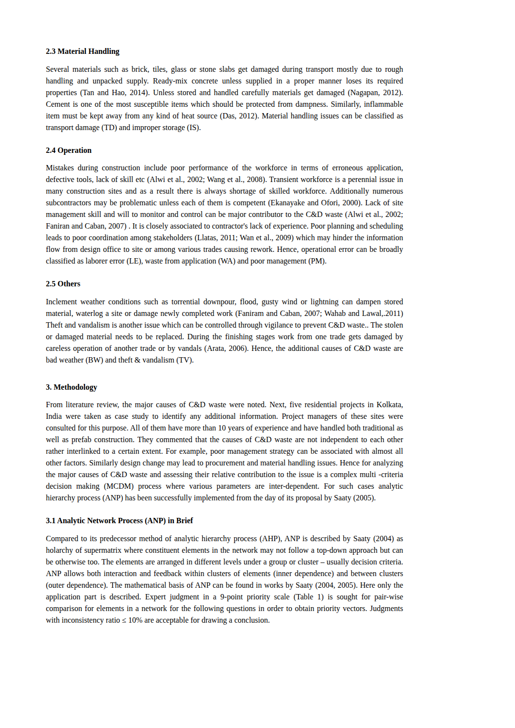2.3 Material Handling
Several materials such as brick, tiles, glass or stone slabs get damaged during transport mostly due to rough handling and unpacked supply. Ready-mix concrete unless supplied in a proper manner loses its required properties (Tan and Hao, 2014). Unless stored and handled carefully materials get damaged (Nagapan, 2012). Cement is one of the most susceptible items which should be protected from dampness. Similarly, inflammable item must be kept away from any kind of heat source (Das, 2012). Material handling issues can be classified as transport damage (TD) and improper storage (IS).
2.4 Operation
Mistakes during construction include poor performance of the workforce in terms of erroneous application, defective tools, lack of skill etc (Alwi et al., 2002; Wang et al., 2008). Transient workforce is a perennial issue in many construction sites and as a result there is always shortage of skilled workforce. Additionally numerous subcontractors may be problematic unless each of them is competent (Ekanayake and Ofori, 2000). Lack of site management skill and will to monitor and control can be major contributor to the C&D waste (Alwi et al., 2002; Faniran and Caban, 2007) . It is closely associated to contractor's lack of experience. Poor planning and scheduling leads to poor coordination among stakeholders (Llatas, 2011; Wan et al., 2009) which may hinder the information flow from design office to site or among various trades causing rework. Hence, operational error can be broadly classified as laborer error (LE), waste from application (WA) and poor management (PM).
2.5 Others
Inclement weather conditions such as torrential downpour, flood, gusty wind or lightning can dampen stored material, waterlog a site or damage newly completed work (Faniram and Caban, 2007; Wahab and Lawal,.2011) Theft and vandalism is another issue which can be controlled through vigilance to prevent C&D waste.. The stolen or damaged material needs to be replaced. During the finishing stages work from one trade gets damaged by careless operation of another trade or by vandals (Arata, 2006). Hence, the additional causes of C&D waste are bad weather (BW) and theft & vandalism (TV).
3. Methodology
From literature review, the major causes of C&D waste were noted. Next, five residential projects in Kolkata, India were taken as case study to identify any additional information. Project managers of these sites were consulted for this purpose. All of them have more than 10 years of experience and have handled both traditional as well as prefab construction. They commented that the causes of C&D waste are not independent to each other rather interlinked to a certain extent. For example, poor management strategy can be associated with almost all other factors. Similarly design change may lead to procurement and material handling issues. Hence for analyzing the major causes of C&D waste and assessing their relative contribution to the issue is a complex multi -criteria decision making (MCDM) process where various parameters are inter-dependent. For such cases analytic hierarchy process (ANP) has been successfully implemented from the day of its proposal by Saaty (2005).
3.1 Analytic Network Process (ANP) in Brief
Compared to its predecessor method of analytic hierarchy process (AHP), ANP is described by Saaty (2004) as holarchy of supermatrix where constituent elements in the network may not follow a top-down approach but can be otherwise too. The elements are arranged in different levels under a group or cluster – usually decision criteria. ANP allows both interaction and feedback within clusters of elements (inner dependence) and between clusters (outer dependence). The mathematical basis of ANP can be found in works by Saaty (2004, 2005). Here only the application part is described. Expert judgment in a 9-point priority scale (Table 1) is sought for pair-wise comparison for elements in a network for the following questions in order to obtain priority vectors. Judgments with inconsistency ratio ≤ 10% are acceptable for drawing a conclusion.